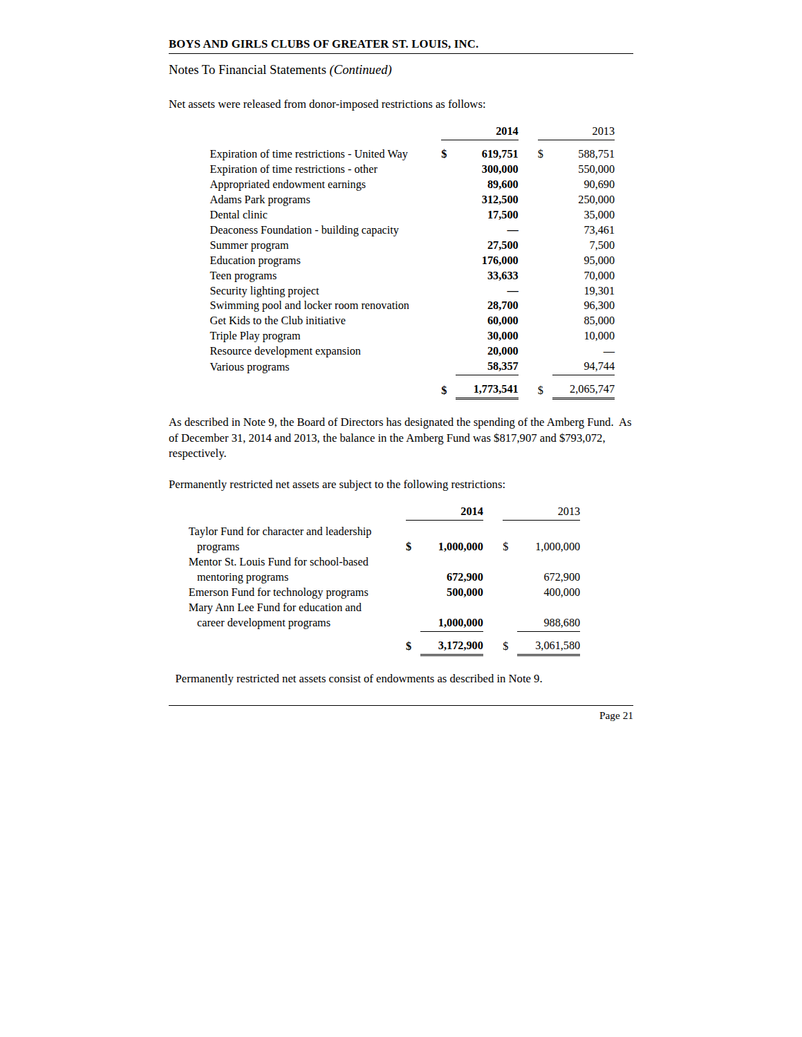BOYS AND GIRLS CLUBS OF GREATER ST. LOUIS, INC.
Notes To Financial Statements (Continued)
Net assets were released from donor-imposed restrictions as follows:
| | 2014 | | 2013 |
| Expiration of time restrictions - United Way | $ | 619,751 | | $ | 588,751 |
| Expiration of time restrictions - other | | 300,000 | | | 550,000 |
| Appropriated endowment earnings | | 89,600 | | | 90,690 |
| Adams Park programs | | 312,500 | | | 250,000 |
| Dental clinic | | 17,500 | | | 35,000 |
| Deaconess Foundation - building capacity | | — | | | 73,461 |
| Summer program | | 27,500 | | | 7,500 |
| Education programs | | 176,000 | | | 95,000 |
| Teen programs | | 33,633 | | | 70,000 |
| Security lighting project | | — | | | 19,301 |
| Swimming pool and locker room renovation | | 28,700 | | | 96,300 |
| Get Kids to the Club initiative | | 60,000 | | | 85,000 |
| Triple Play program | | 30,000 | | | 10,000 |
| Resource development expansion | | 20,000 | | | — |
| Various programs | | 58,357 | | | 94,744 |
| | $ | 1,773,541 | | $ | 2,065,747 |
As described in Note 9, the Board of Directors has designated the spending of the Amberg Fund. As of December 31, 2014 and 2013, the balance in the Amberg Fund was $817,907 and $793,072, respectively.
Permanently restricted net assets are subject to the following restrictions:
| | 2014 | | 2013 |
| Taylor Fund for character and leadership | | | | | |
| programs | $ | 1,000,000 | | $ | 1,000,000 |
| Mentor St. Louis Fund for school-based | | | | | |
| mentoring programs | | 672,900 | | | 672,900 |
| Emerson Fund for technology programs | | 500,000 | | | 400,000 |
| Mary Ann Lee Fund for education and | | | | | |
| career development programs | | 1,000,000 | | | 988,680 |
| | $ | 3,172,900 | | $ | 3,061,580 |
Permanently restricted net assets consist of endowments as described in Note 9.
Page 21